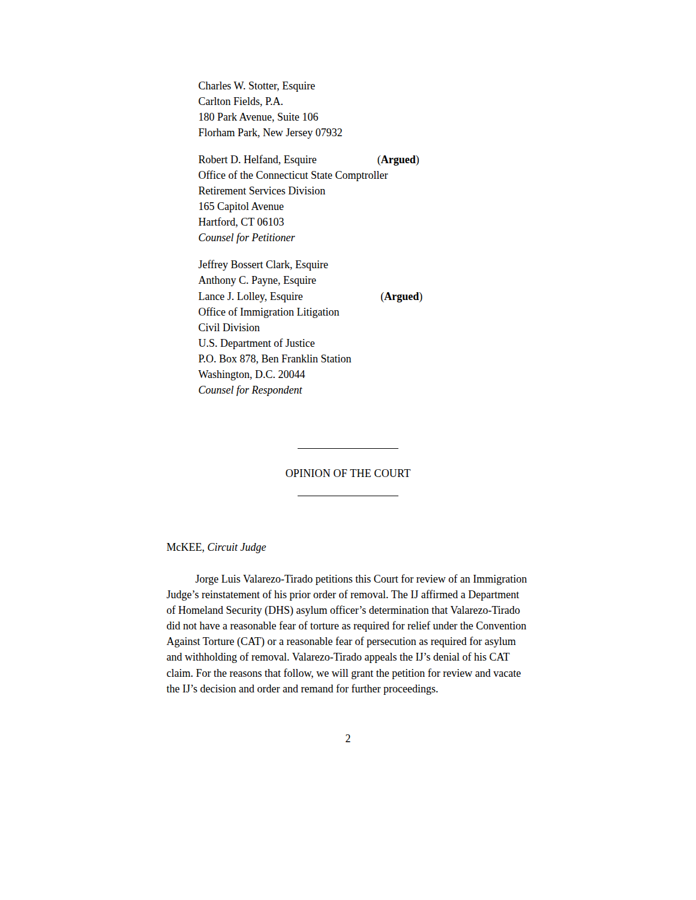Charles W. Stotter, Esquire
Carlton Fields, P.A.
180 Park Avenue, Suite 106
Florham Park, New Jersey 07932
Robert D. Helfand, Esquire (Argued)
Office of the Connecticut State Comptroller
Retirement Services Division
165 Capitol Avenue
Hartford, CT 06103
Counsel for Petitioner
Jeffrey Bossert Clark, Esquire
Anthony C. Payne, Esquire
Lance J. Lolley, Esquire (Argued)
Office of Immigration Litigation
Civil Division
U.S. Department of Justice
P.O. Box 878, Ben Franklin Station
Washington, D.C. 20044
Counsel for Respondent
OPINION OF THE COURT
McKEE, Circuit Judge
Jorge Luis Valarezo-Tirado petitions this Court for review of an Immigration Judge’s reinstatement of his prior order of removal. The IJ affirmed a Department of Homeland Security (DHS) asylum officer’s determination that Valarezo-Tirado did not have a reasonable fear of torture as required for relief under the Convention Against Torture (CAT) or a reasonable fear of persecution as required for asylum and withholding of removal. Valarezo-Tirado appeals the IJ’s denial of his CAT claim. For the reasons that follow, we will grant the petition for review and vacate the IJ’s decision and order and remand for further proceedings.
2